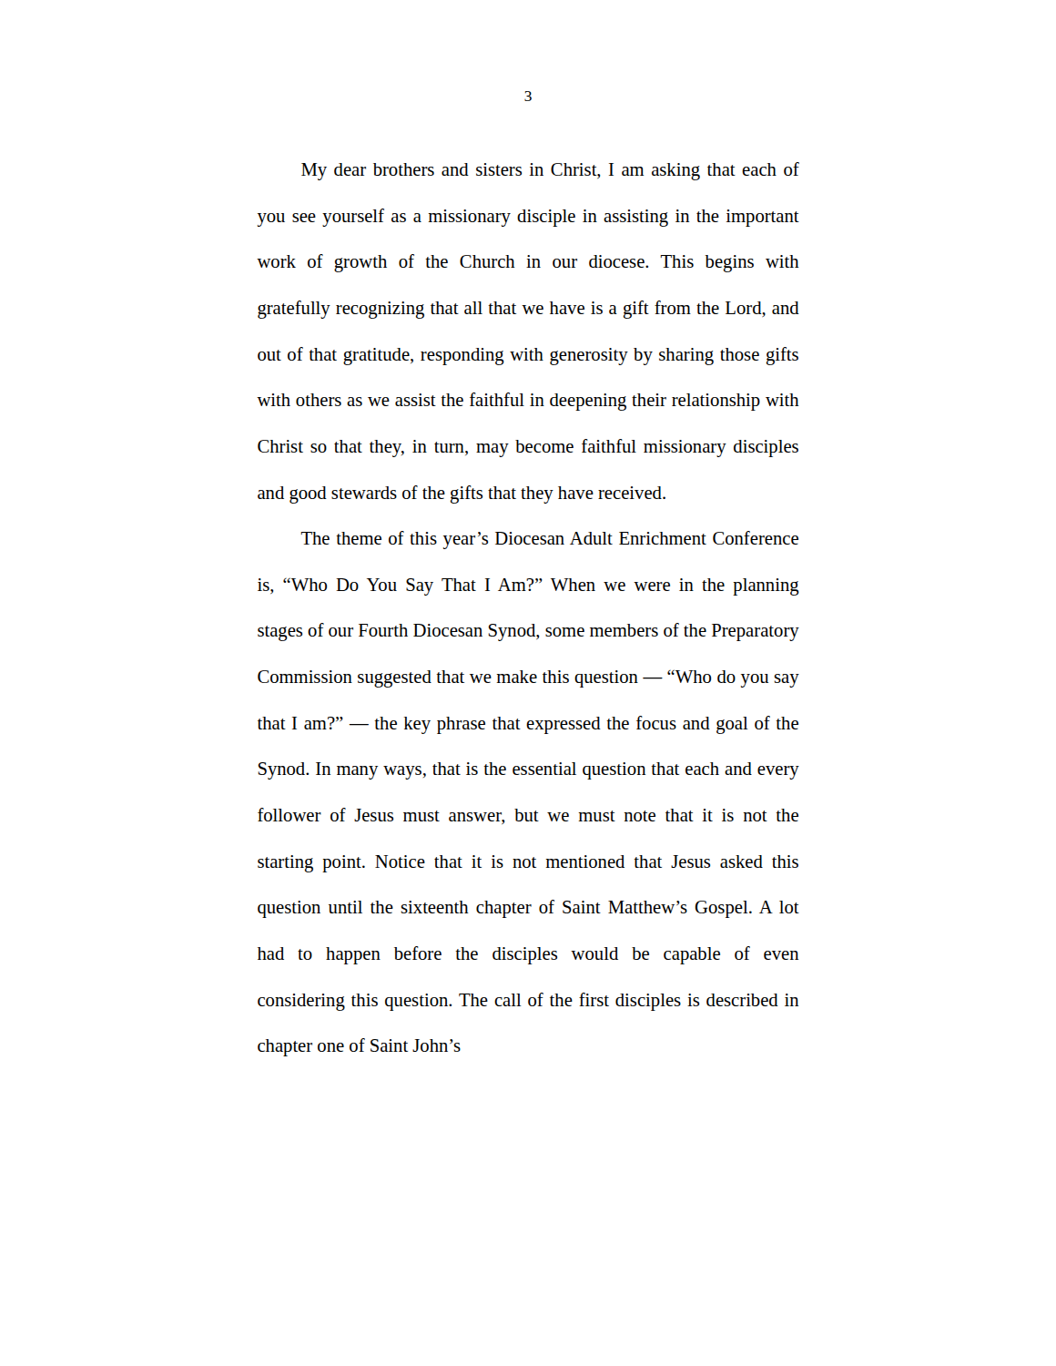3
My dear brothers and sisters in Christ, I am asking that each of you see yourself as a missionary disciple in assisting in the important work of growth of the Church in our diocese. This begins with gratefully recognizing that all that we have is a gift from the Lord, and out of that gratitude, responding with generosity by sharing those gifts with others as we assist the faithful in deepening their relationship with Christ so that they, in turn, may become faithful missionary disciples and good stewards of the gifts that they have received.
The theme of this year’s Diocesan Adult Enrichment Conference is, “Who Do You Say That I Am?” When we were in the planning stages of our Fourth Diocesan Synod, some members of the Preparatory Commission suggested that we make this question — “Who do you say that I am?” — the key phrase that expressed the focus and goal of the Synod. In many ways, that is the essential question that each and every follower of Jesus must answer, but we must note that it is not the starting point. Notice that it is not mentioned that Jesus asked this question until the sixteenth chapter of Saint Matthew’s Gospel. A lot had to happen before the disciples would be capable of even considering this question. The call of the first disciples is described in chapter one of Saint John’s